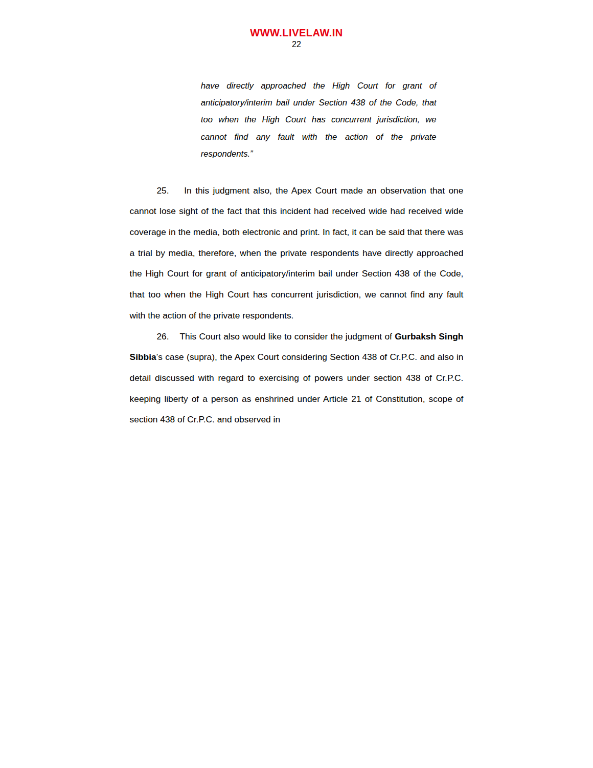WWW.LIVELAW.IN
22
have directly approached the High Court for grant of anticipatory/interim bail under Section 438 of the Code, that too when the High Court has concurrent jurisdiction, we cannot find any fault with the action of the private respondents.”
25. In this judgment also, the Apex Court made an observation that one cannot lose sight of the fact that this incident had received wide had received wide coverage in the media, both electronic and print. In fact, it can be said that there was a trial by media, therefore, when the private respondents have directly approached the High Court for grant of anticipatory/interim bail under Section 438 of the Code, that too when the High Court has concurrent jurisdiction, we cannot find any fault with the action of the private respondents.
26. This Court also would like to consider the judgment of Gurbaksh Singh Sibbia’s case (supra), the Apex Court considering Section 438 of Cr.P.C. and also in detail discussed with regard to exercising of powers under section 438 of Cr.P.C. keeping liberty of a person as enshrined under Article 21 of Constitution, scope of section 438 of Cr.P.C. and observed in